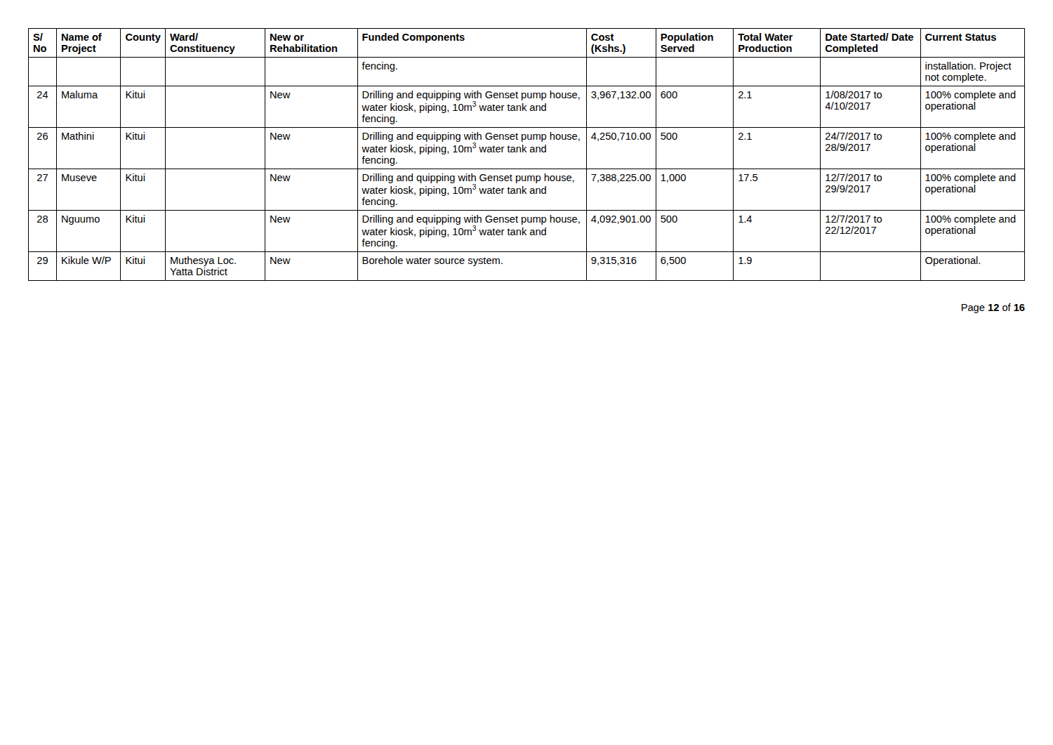| S/ No | Name of Project | County | Ward/ Constituency | New or Rehabilitation | Funded Components | Cost (Kshs.) | Population Served | Total Water Production | Date Started/ Date Completed | Current Status |
| --- | --- | --- | --- | --- | --- | --- | --- | --- | --- | --- |
| | | | | | fencing. | | | | | installation. Project not complete. |
| 24 | Maluma | Kitui | | New | Drilling and equipping with Genset pump house, water kiosk, piping, 10m 3 water tank and fencing. | 3,967,132.00 | 600 | 2.1 | 1/08/2017 to 4/10/2017 | 100% complete and operational |
| 26 | Mathini | Kitui | | New | Drilling and equipping with Genset pump house, water kiosk, piping, 10m 3 water tank and fencing. | 4,250,710.00 | 500 | 2.1 | 24/7/2017 to 28/9/2017 | 100% complete and operational |
| 27 | Museve | Kitui | | New | Drilling and quipping with Genset pump house, water kiosk, piping, 10m 3 water tank and fencing. | 7,388,225.00 | 1,000 | 17.5 | 12/7/2017 to 29/9/2017 | 100% complete and operational |
| 28 | Nguumo | Kitui | | New | Drilling and equipping with Genset pump house, water kiosk, piping, 10m 3 water tank and fencing. | 4,092,901.00 | 500 | 1.4 | 12/7/2017 to 22/12/2017 | 100% complete and operational |
| 29 | Kikule W/P | Kitui | Muthesya Loc. Yatta District | New | Borehole water source system. | 9,315,316 | 6,500 | 1.9 | | Operational. |
Page 12 of 16